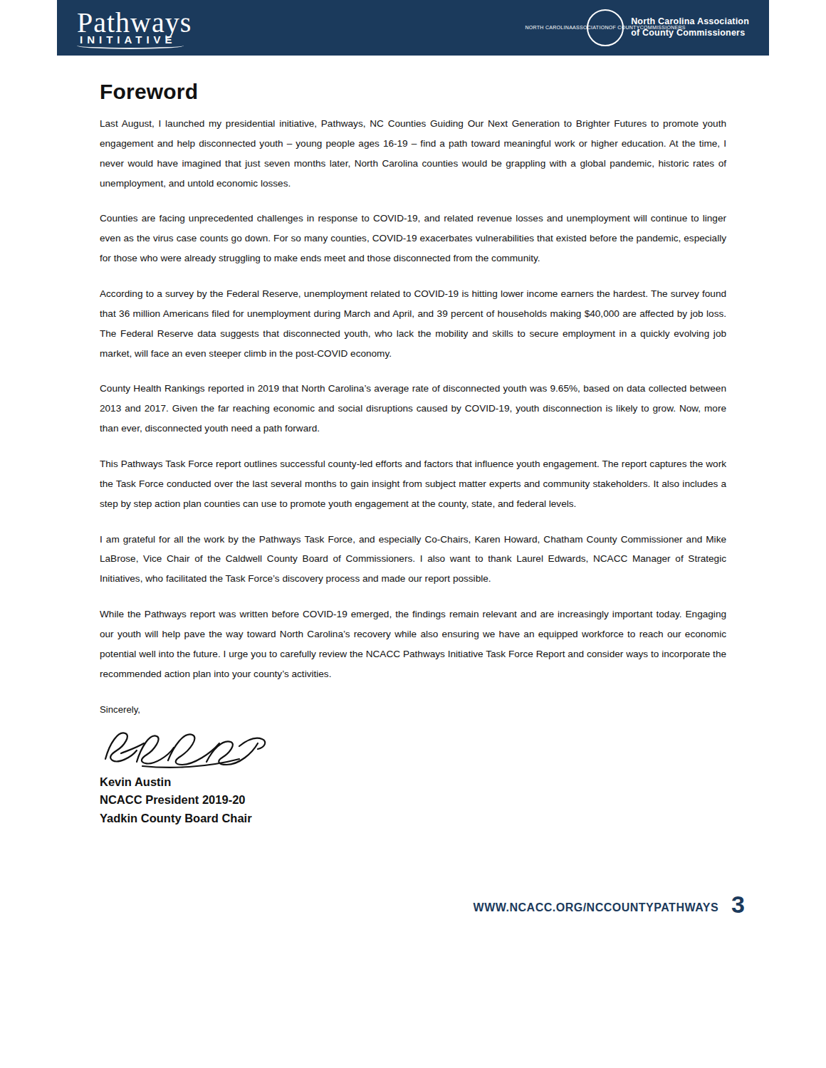Pathways
INITIATIVE
NORTH CAROLINA ASSOCIATION OF COUNTY COMMISSIONERS
North Carolina Association
of County Commissioners
Foreword
Last August, I launched my presidential initiative, Pathways, NC Counties Guiding Our Next Generation to Brighter Futures to promote youth engagement and help disconnected youth – young people ages 16-19 – find a path toward meaningful work or higher education. At the time, I never would have imagined that just seven months later, North Carolina counties would be grappling with a global pandemic, historic rates of unemployment, and untold economic losses.
Counties are facing unprecedented challenges in response to COVID-19, and related revenue losses and unemployment will continue to linger even as the virus case counts go down. For so many counties, COVID-19 exacerbates vulnerabilities that existed before the pandemic, especially for those who were already struggling to make ends meet and those disconnected from the community.
According to a survey by the Federal Reserve, unemployment related to COVID-19 is hitting lower income earners the hardest. The survey found that 36 million Americans filed for unemployment during March and April, and 39 percent of households making $40,000 are affected by job loss. The Federal Reserve data suggests that disconnected youth, who lack the mobility and skills to secure employment in a quickly evolving job market, will face an even steeper climb in the post-COVID economy.
County Health Rankings reported in 2019 that North Carolina’s average rate of disconnected youth was 9.65%, based on data collected between 2013 and 2017. Given the far reaching economic and social disruptions caused by COVID-19, youth disconnection is likely to grow. Now, more than ever, disconnected youth need a path forward.
This Pathways Task Force report outlines successful county-led efforts and factors that influence youth engagement. The report captures the work the Task Force conducted over the last several months to gain insight from subject matter experts and community stakeholders. It also includes a step by step action plan counties can use to promote youth engagement at the county, state, and federal levels.
I am grateful for all the work by the Pathways Task Force, and especially Co-Chairs, Karen Howard, Chatham County Commissioner and Mike LaBrose, Vice Chair of the Caldwell County Board of Commissioners. I also want to thank Laurel Edwards, NCACC Manager of Strategic Initiatives, who facilitated the Task Force’s discovery process and made our report possible.
While the Pathways report was written before COVID-19 emerged, the findings remain relevant and are increasingly important today. Engaging our youth will help pave the way toward North Carolina’s recovery while also ensuring we have an equipped workforce to reach our economic potential well into the future. I urge you to carefully review the NCACC Pathways Initiative Task Force Report and consider ways to incorporate the recommended action plan into your county’s activities.
Sincerely,
Kevin Austin
NCACC President 2019-20
Yadkin County Board Chair
www.ncacc.org/nccountypathways
3